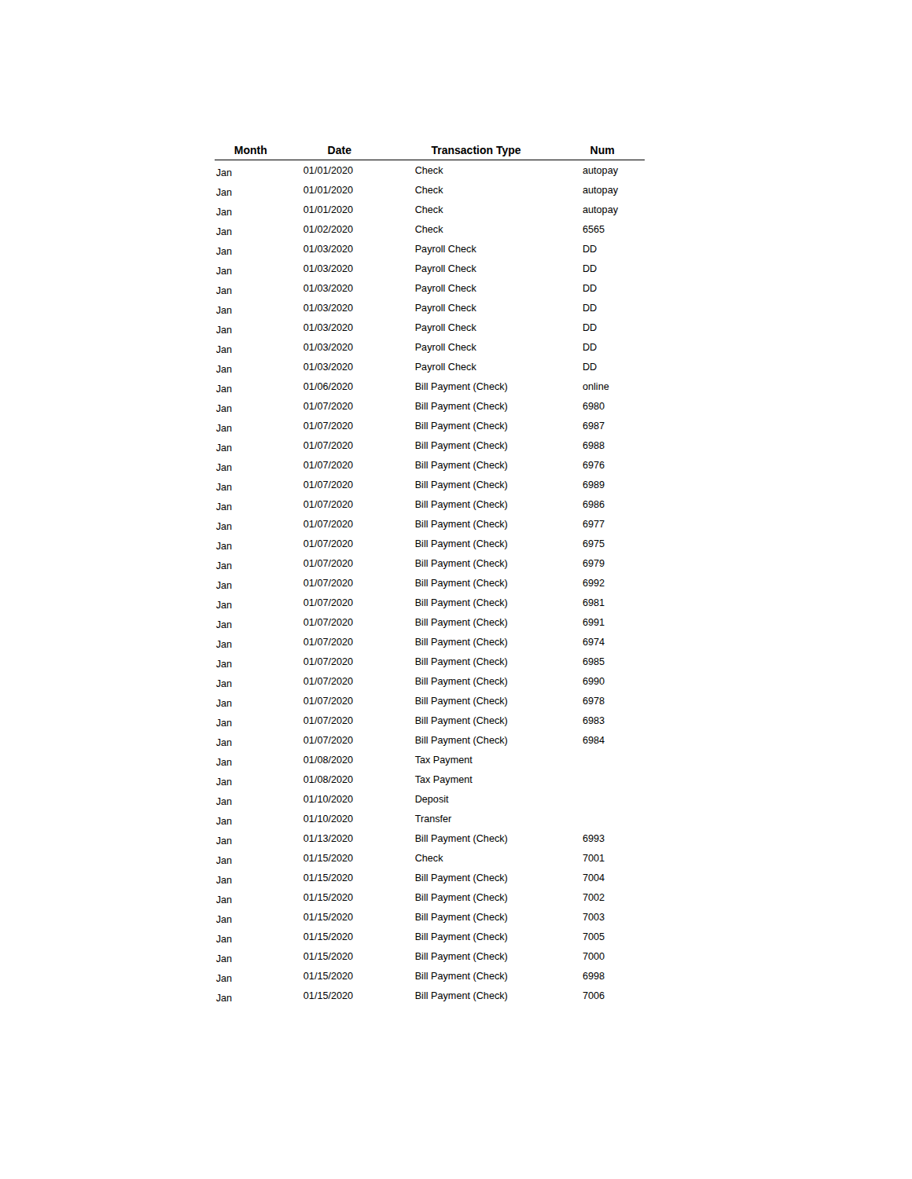| Month | Date | Transaction Type | Num |
| --- | --- | --- | --- |
| Jan | 01/01/2020 | Check | autopay |
| Jan | 01/01/2020 | Check | autopay |
| Jan | 01/01/2020 | Check | autopay |
| Jan | 01/02/2020 | Check | 6565 |
| Jan | 01/03/2020 | Payroll Check | DD |
| Jan | 01/03/2020 | Payroll Check | DD |
| Jan | 01/03/2020 | Payroll Check | DD |
| Jan | 01/03/2020 | Payroll Check | DD |
| Jan | 01/03/2020 | Payroll Check | DD |
| Jan | 01/03/2020 | Payroll Check | DD |
| Jan | 01/03/2020 | Payroll Check | DD |
| Jan | 01/06/2020 | Bill Payment (Check) | online |
| Jan | 01/07/2020 | Bill Payment (Check) | 6980 |
| Jan | 01/07/2020 | Bill Payment (Check) | 6987 |
| Jan | 01/07/2020 | Bill Payment (Check) | 6988 |
| Jan | 01/07/2020 | Bill Payment (Check) | 6976 |
| Jan | 01/07/2020 | Bill Payment (Check) | 6989 |
| Jan | 01/07/2020 | Bill Payment (Check) | 6986 |
| Jan | 01/07/2020 | Bill Payment (Check) | 6977 |
| Jan | 01/07/2020 | Bill Payment (Check) | 6975 |
| Jan | 01/07/2020 | Bill Payment (Check) | 6979 |
| Jan | 01/07/2020 | Bill Payment (Check) | 6992 |
| Jan | 01/07/2020 | Bill Payment (Check) | 6981 |
| Jan | 01/07/2020 | Bill Payment (Check) | 6991 |
| Jan | 01/07/2020 | Bill Payment (Check) | 6974 |
| Jan | 01/07/2020 | Bill Payment (Check) | 6985 |
| Jan | 01/07/2020 | Bill Payment (Check) | 6990 |
| Jan | 01/07/2020 | Bill Payment (Check) | 6978 |
| Jan | 01/07/2020 | Bill Payment (Check) | 6983 |
| Jan | 01/07/2020 | Bill Payment (Check) | 6984 |
| Jan | 01/08/2020 | Tax Payment | |
| Jan | 01/08/2020 | Tax Payment | |
| Jan | 01/10/2020 | Deposit | |
| Jan | 01/10/2020 | Transfer | |
| Jan | 01/13/2020 | Bill Payment (Check) | 6993 |
| Jan | 01/15/2020 | Check | 7001 |
| Jan | 01/15/2020 | Bill Payment (Check) | 7004 |
| Jan | 01/15/2020 | Bill Payment (Check) | 7002 |
| Jan | 01/15/2020 | Bill Payment (Check) | 7003 |
| Jan | 01/15/2020 | Bill Payment (Check) | 7005 |
| Jan | 01/15/2020 | Bill Payment (Check) | 7000 |
| Jan | 01/15/2020 | Bill Payment (Check) | 6998 |
| Jan | 01/15/2020 | Bill Payment (Check) | 7006 |